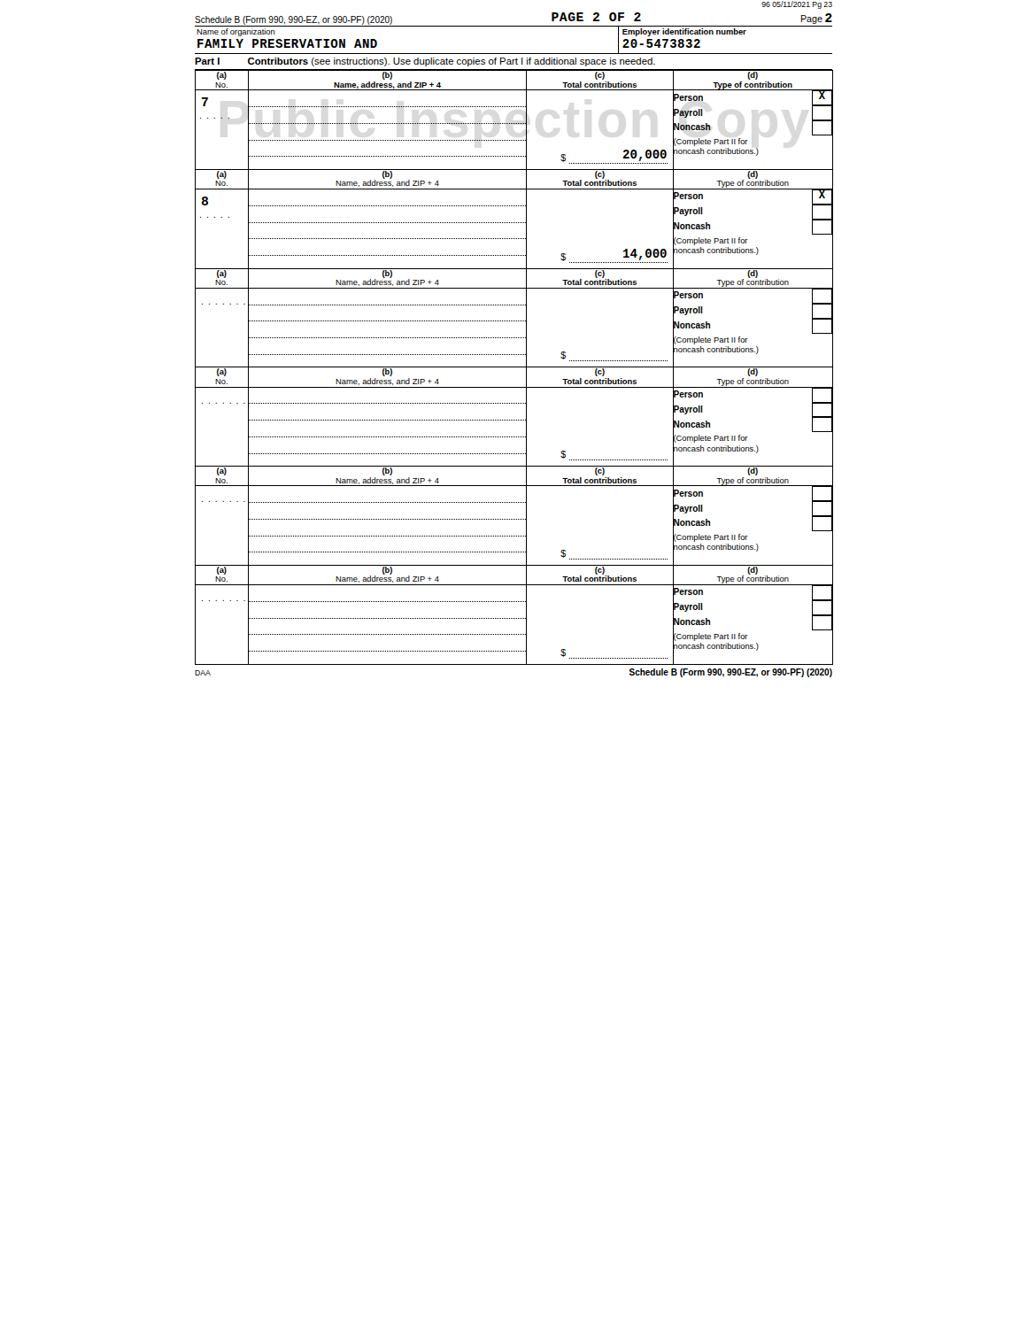96 05/11/2021 Pg 23
Public Inspection Copy
Schedule B (Form 990, 990-EZ, or 990-PF) (2020)
PAGE 2 OF 2
Page 2
Name of organization
FAMILY PRESERVATION AND
Employer identification number
20-5473832
Part I
Contributors (see instructions). Use duplicate copies of Part I if additional space is needed.
| (a) No. | (b) Name, address, and ZIP + 4 | (c) Total contributions | (d) Type of contribution |
| --- | --- | --- | --- |
| 7 . . . . . | | $ 20,000 | Person X Payroll Noncash (Complete Part II for noncash contributions.) |
| (a) No. | (b) Name, address, and ZIP + 4 | (c) Total contributions | (d) Type of contribution |
| 8 . . . . . | | $ 14,000 | Person X Payroll Noncash (Complete Part II for noncash contributions.) |
| (a) No. | (b) Name, address, and ZIP + 4 | (c) Total contributions | (d) Type of contribution |
| . . . . . . . | | $ | Person Payroll Noncash (Complete Part II for noncash contributions.) |
| (a) No. | (b) Name, address, and ZIP + 4 | (c) Total contributions | (d) Type of contribution |
| . . . . . . . | | $ | Person Payroll Noncash (Complete Part II for noncash contributions.) |
| (a) No. | (b) Name, address, and ZIP + 4 | (c) Total contributions | (d) Type of contribution |
| . . . . . . . | | $ | Person Payroll Noncash (Complete Part II for noncash contributions.) |
| (a) No. | (b) Name, address, and ZIP + 4 | (c) Total contributions | (d) Type of contribution |
| . . . . . . . | | $ | Person Payroll Noncash (Complete Part II for noncash contributions.) |
DAA
Schedule B (Form 990, 990-EZ, or 990-PF) (2020)